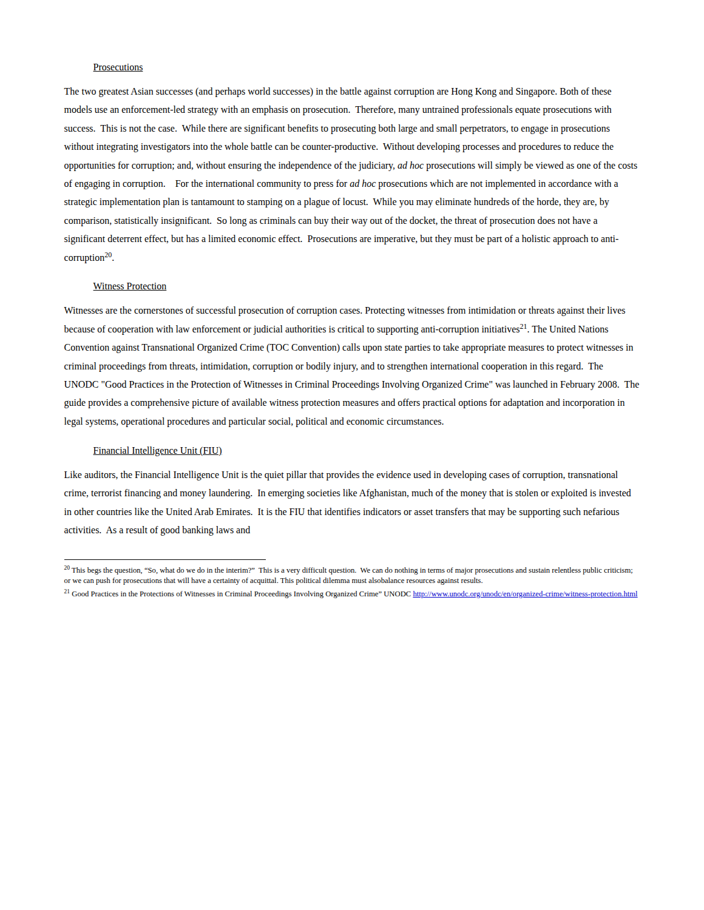Prosecutions
The two greatest Asian successes (and perhaps world successes) in the battle against corruption are Hong Kong and Singapore. Both of these models use an enforcement-led strategy with an emphasis on prosecution. Therefore, many untrained professionals equate prosecutions with success. This is not the case. While there are significant benefits to prosecuting both large and small perpetrators, to engage in prosecutions without integrating investigators into the whole battle can be counter-productive. Without developing processes and procedures to reduce the opportunities for corruption; and, without ensuring the independence of the judiciary, ad hoc prosecutions will simply be viewed as one of the costs of engaging in corruption. For the international community to press for ad hoc prosecutions which are not implemented in accordance with a strategic implementation plan is tantamount to stamping on a plague of locust. While you may eliminate hundreds of the horde, they are, by comparison, statistically insignificant. So long as criminals can buy their way out of the docket, the threat of prosecution does not have a significant deterrent effect, but has a limited economic effect. Prosecutions are imperative, but they must be part of a holistic approach to anti-corruption20.
Witness Protection
Witnesses are the cornerstones of successful prosecution of corruption cases. Protecting witnesses from intimidation or threats against their lives because of cooperation with law enforcement or judicial authorities is critical to supporting anti-corruption initiatives21. The United Nations Convention against Transnational Organized Crime (TOC Convention) calls upon state parties to take appropriate measures to protect witnesses in criminal proceedings from threats, intimidation, corruption or bodily injury, and to strengthen international cooperation in this regard. The UNODC "Good Practices in the Protection of Witnesses in Criminal Proceedings Involving Organized Crime" was launched in February 2008. The guide provides a comprehensive picture of available witness protection measures and offers practical options for adaptation and incorporation in legal systems, operational procedures and particular social, political and economic circumstances.
Financial Intelligence Unit (FIU)
Like auditors, the Financial Intelligence Unit is the quiet pillar that provides the evidence used in developing cases of corruption, transnational crime, terrorist financing and money laundering. In emerging societies like Afghanistan, much of the money that is stolen or exploited is invested in other countries like the United Arab Emirates. It is the FIU that identifies indicators or asset transfers that may be supporting such nefarious activities. As a result of good banking laws and
20 This begs the question, “So, what do we do in the interim?” This is a very difficult question. We can do nothing in terms of major prosecutions and sustain relentless public criticism; or we can push for prosecutions that will have a certainty of acquittal. This political dilemma must alsobalance resources against results.
21 Good Practices in the Protections of Witnesses in Criminal Proceedings Involving Organized Crime” UNODC http://www.unodc.org/unodc/en/organized-crime/witness-protection.html